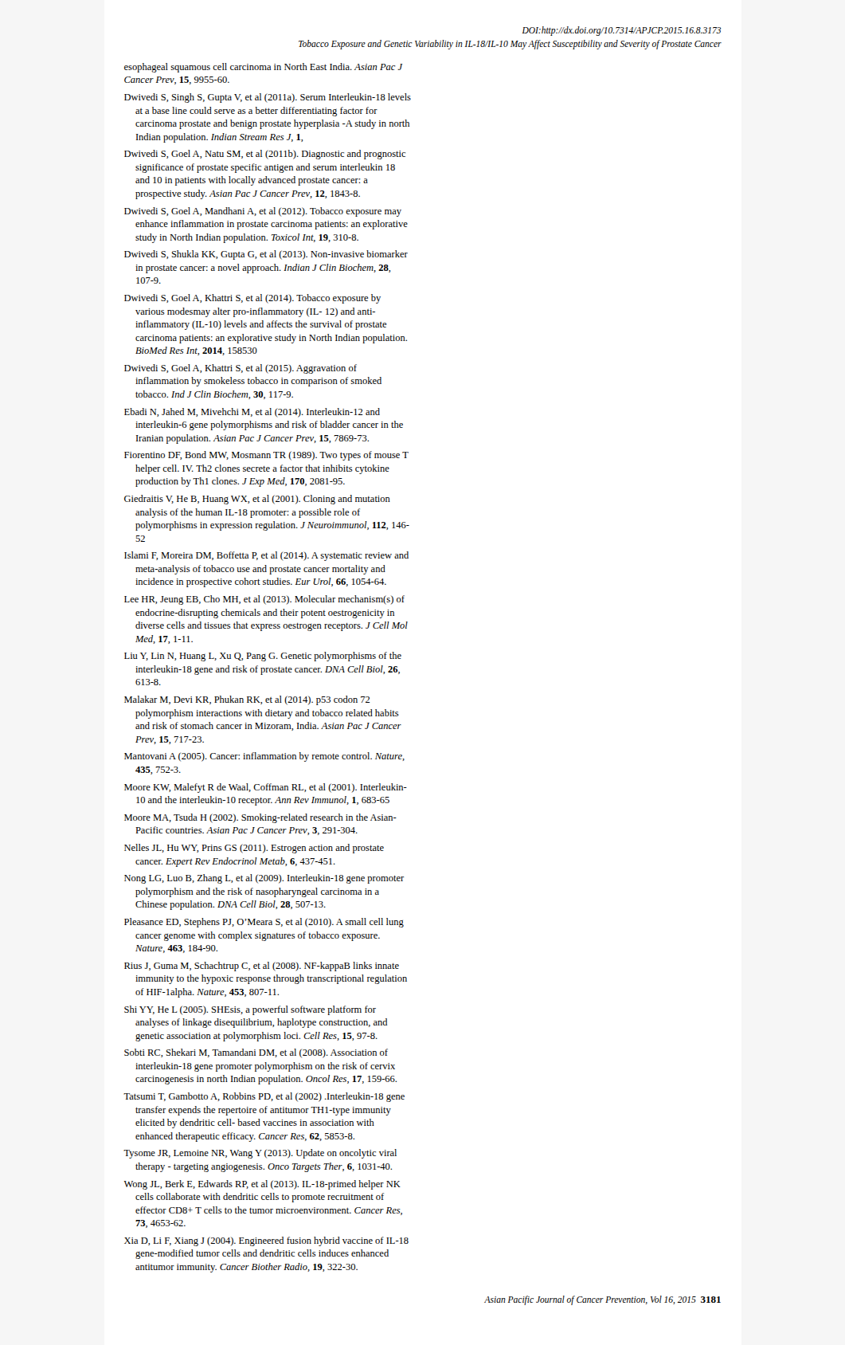DOI:http://dx.doi.org/10.7314/APJCP.2015.16.8.3173
Tobacco Exposure and Genetic Variability in IL-18/IL-10 May Affect Susceptibility and Severity of Prostate Cancer
esophageal squamous cell carcinoma in North East India. Asian Pac J Cancer Prev, 15, 9955-60.
Dwivedi S, Singh S, Gupta V, et al (2011a). Serum Interleukin-18 levels at a base line could serve as a better differentiating factor for carcinoma prostate and benign prostate hyperplasia -A study in north Indian population. Indian Stream Res J, 1,
Dwivedi S, Goel A, Natu SM, et al (2011b). Diagnostic and prognostic significance of prostate specific antigen and serum interleukin 18 and 10 in patients with locally advanced prostate cancer: a prospective study. Asian Pac J Cancer Prev, 12, 1843-8.
Dwivedi S, Goel A, Mandhani A, et al (2012). Tobacco exposure may enhance inflammation in prostate carcinoma patients: an explorative study in North Indian population. Toxicol Int, 19, 310-8.
Dwivedi S, Shukla KK, Gupta G, et al (2013). Non-invasive biomarker in prostate cancer: a novel approach. Indian J Clin Biochem, 28, 107-9.
Dwivedi S, Goel A, Khattri S, et al (2014). Tobacco exposure by various modesmay alter pro-inflammatory (IL- 12) and anti-inflammatory (IL-10) levels and affects the survival of prostate carcinoma patients: an explorative study in North Indian population. BioMed Res Int, 2014, 158530
Dwivedi S, Goel A, Khattri S, et al (2015). Aggravation of inflammation by smokeless tobacco in comparison of smoked tobacco. Ind J Clin Biochem, 30, 117-9.
Ebadi N, Jahed M, Mivehchi M, et al (2014). Interleukin-12 and interleukin-6 gene polymorphisms and risk of bladder cancer in the Iranian population. Asian Pac J Cancer Prev, 15, 7869-73.
Fiorentino DF, Bond MW, Mosmann TR (1989). Two types of mouse T helper cell. IV. Th2 clones secrete a factor that inhibits cytokine production by Th1 clones. J Exp Med, 170, 2081-95.
Giedraitis V, He B, Huang WX, et al (2001). Cloning and mutation analysis of the human IL-18 promoter: a possible role of polymorphisms in expression regulation. J Neuroimmunol, 112, 146-52
Islami F, Moreira DM, Boffetta P, et al (2014). A systematic review and meta-analysis of tobacco use and prostate cancer mortality and incidence in prospective cohort studies. Eur Urol, 66, 1054-64.
Lee HR, Jeung EB, Cho MH, et al (2013). Molecular mechanism(s) of endocrine-disrupting chemicals and their potent oestrogenicity in diverse cells and tissues that express oestrogen receptors. J Cell Mol Med, 17, 1-11.
Liu Y, Lin N, Huang L, Xu Q, Pang G. Genetic polymorphisms of the interleukin-18 gene and risk of prostate cancer. DNA Cell Biol, 26, 613-8.
Malakar M, Devi KR, Phukan RK, et al (2014). p53 codon 72 polymorphism interactions with dietary and tobacco related habits and risk of stomach cancer in Mizoram, India. Asian Pac J Cancer Prev, 15, 717-23.
Mantovani A (2005). Cancer: inflammation by remote control. Nature, 435, 752-3.
Moore KW, Malefyt R de Waal, Coffman RL, et al (2001). Interleukin-10 and the interleukin-10 receptor. Ann Rev Immunol, 1, 683-65
Moore MA, Tsuda H (2002). Smoking-related research in the Asian-Pacific countries. Asian Pac J Cancer Prev, 3, 291-304.
Nelles JL, Hu WY, Prins GS (2011). Estrogen action and prostate cancer. Expert Rev Endocrinol Metab, 6, 437-451.
Nong LG, Luo B, Zhang L, et al (2009). Interleukin-18 gene promoter polymorphism and the risk of nasopharyngeal carcinoma in a Chinese population. DNA Cell Biol, 28, 507-13.
Pleasance ED, Stephens PJ, O’Meara S, et al (2010). A small cell lung cancer genome with complex signatures of tobacco exposure. Nature, 463, 184-90.
Rius J, Guma M, Schachtrup C, et al (2008). NF-kappaB links innate immunity to the hypoxic response through transcriptional regulation of HIF-1alpha. Nature, 453, 807-11.
Shi YY, He L (2005). SHEsis, a powerful software platform for analyses of linkage disequilibrium, haplotype construction, and genetic association at polymorphism loci. Cell Res, 15, 97-8.
Sobti RC, Shekari M, Tamandani DM, et al (2008). Association of interleukin-18 gene promoter polymorphism on the risk of cervix carcinogenesis in north Indian population. Oncol Res, 17, 159-66.
Tatsumi T, Gambotto A, Robbins PD, et al (2002) .Interleukin-18 gene transfer expends the repertoire of antitumor TH1-type immunity elicited by dendritic cell- based vaccines in association with enhanced therapeutic efficacy. Cancer Res, 62, 5853-8.
Tysome JR, Lemoine NR, Wang Y (2013). Update on oncolytic viral therapy - targeting angiogenesis. Onco Targets Ther, 6, 1031-40.
Wong JL, Berk E, Edwards RP, et al (2013). IL-18-primed helper NK cells collaborate with dendritic cells to promote recruitment of effector CD8+ T cells to the tumor microenvironment. Cancer Res, 73, 4653-62.
Xia D, Li F, Xiang J (2004). Engineered fusion hybrid vaccine of IL-18 gene-modified tumor cells and dendritic cells induces enhanced antitumor immunity. Cancer Biother Radio, 19, 322-30.
Asian Pacific Journal of Cancer Prevention, Vol 16, 2015 3181